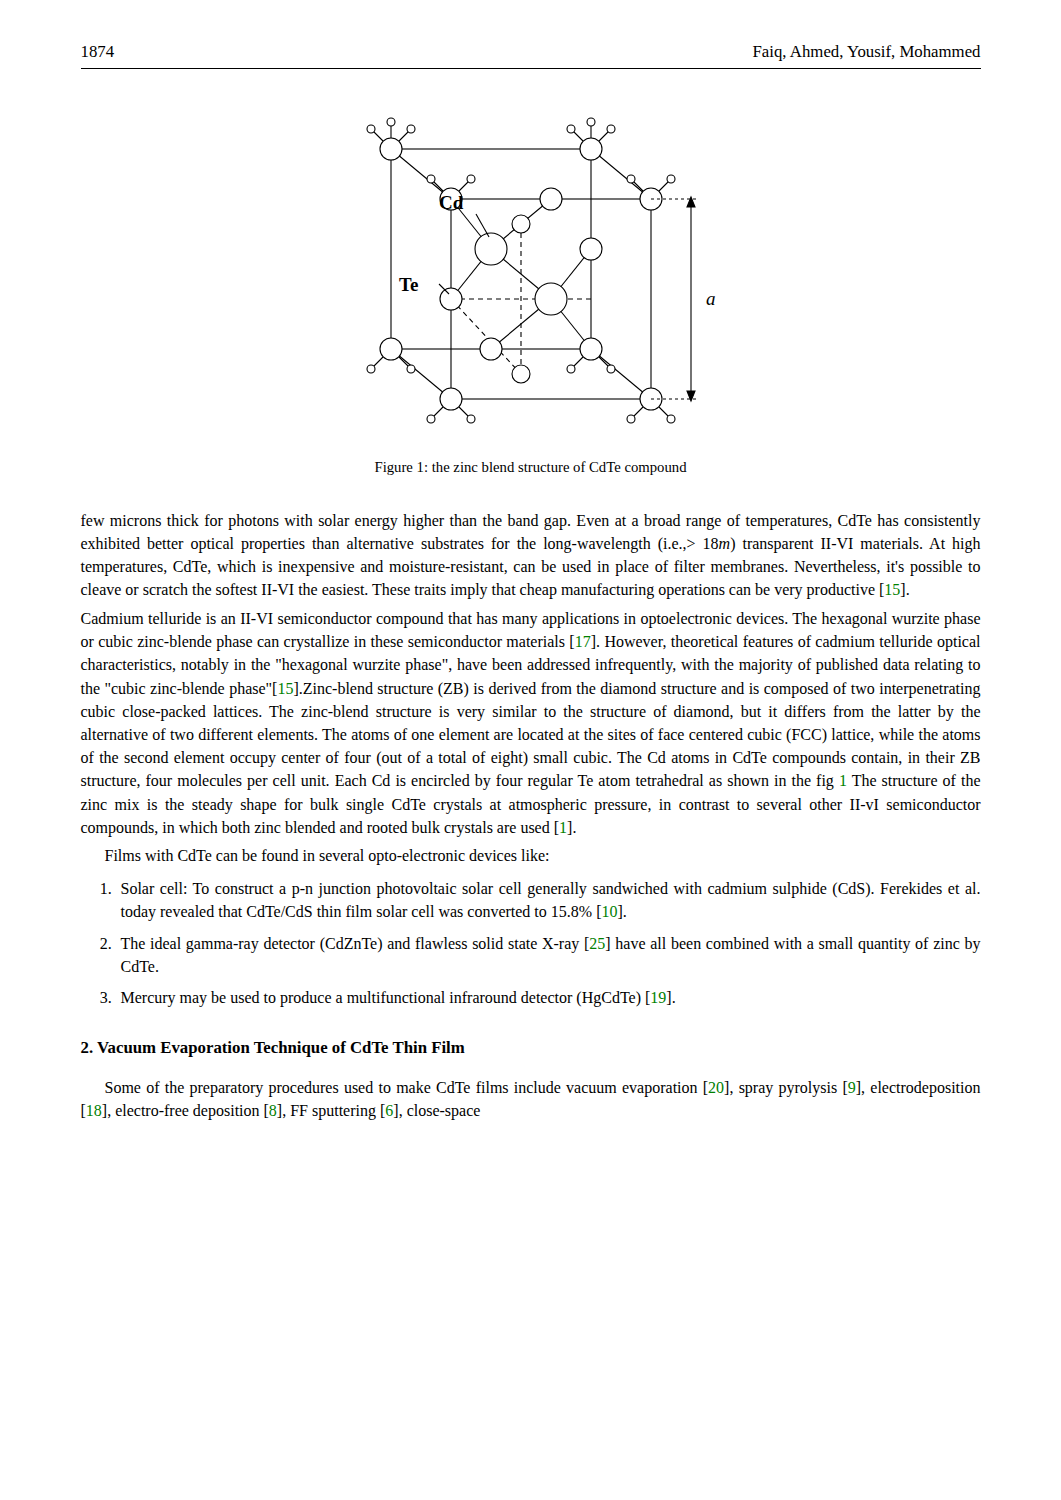1874 Faiq, Ahmed, Yousif, Mohammed
Cd Te a
Figure 1: the zinc blend structure of CdTe compound
few microns thick for photons with solar energy higher than the band gap. Even at a broad range of temperatures, CdTe has consistently exhibited better optical properties than alternative substrates for the long-wavelength (i.e.,> 18m) transparent II-VI materials. At high temperatures, CdTe, which is inexpensive and moisture-resistant, can be used in place of filter membranes. Nevertheless, it's possible to cleave or scratch the softest II-VI the easiest. These traits imply that cheap manufacturing operations can be very productive [15].
Cadmium telluride is an II-VI semiconductor compound that has many applications in optoelectronic devices. The hexagonal wurzite phase or cubic zinc-blende phase can crystallize in these semiconductor materials [17]. However, theoretical features of cadmium telluride optical characteristics, notably in the "hexagonal wurzite phase", have been addressed infrequently, with the majority of published data relating to the "cubic zinc-blende phase"[15].Zinc-blend structure (ZB) is derived from the diamond structure and is composed of two interpenetrating cubic close-packed lattices. The zinc-blend structure is very similar to the structure of diamond, but it differs from the latter by the alternative of two different elements. The atoms of one element are located at the sites of face centered cubic (FCC) lattice, while the atoms of the second element occupy center of four (out of a total of eight) small cubic. The Cd atoms in CdTe compounds contain, in their ZB structure, four molecules per cell unit. Each Cd is encircled by four regular Te atom tetrahedral as shown in the fig 1 The structure of the zinc mix is the steady shape for bulk single CdTe crystals at atmospheric pressure, in contrast to several other II-vI semiconductor compounds, in which both zinc blended and rooted bulk crystals are used [1].
Films with CdTe can be found in several opto-electronic devices like:
Solar cell: To construct a p-n junction photovoltaic solar cell generally sandwiched with cadmium sulphide (CdS). Ferekides et al. today revealed that CdTe/CdS thin film solar cell was converted to 15.8% [10].
The ideal gamma-ray detector (CdZnTe) and flawless solid state X-ray [25] have all been combined with a small quantity of zinc by CdTe.
Mercury may be used to produce a multifunctional infraround detector (HgCdTe) [19].
2. Vacuum Evaporation Technique of CdTe Thin Film
Some of the preparatory procedures used to make CdTe films include vacuum evaporation [20], spray pyrolysis [9], electrodeposition [18], electro-free deposition [8], FF sputtering [6], close-space